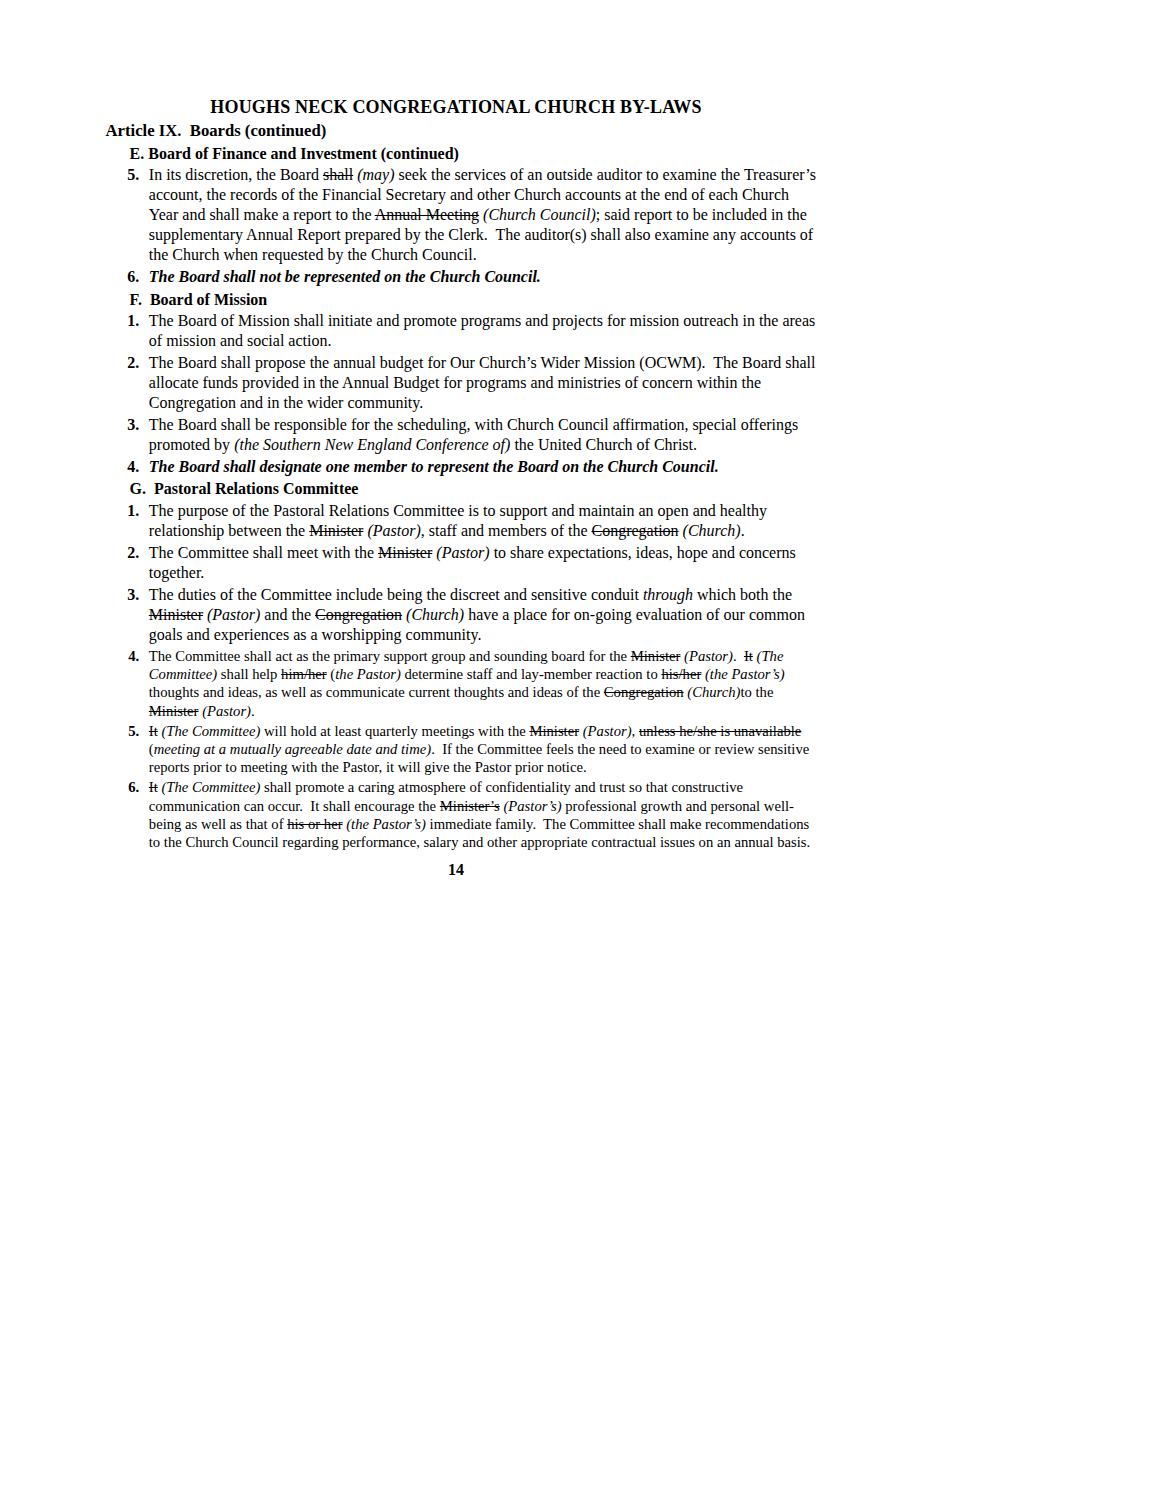HOUGHS NECK CONGREGATIONAL CHURCH BY-LAWS
Article IX. Boards (continued)
E. Board of Finance and Investment (continued)
5. In its discretion, the Board shall (may) seek the services of an outside auditor to examine the Treasurer’s account, the records of the Financial Secretary and other Church accounts at the end of each Church Year and shall make a report to the Annual Meeting (Church Council); said report to be included in the supplementary Annual Report prepared by the Clerk. The auditor(s) shall also examine any accounts of the Church when requested by the Church Council.
6. The Board shall not be represented on the Church Council.
F. Board of Mission
1. The Board of Mission shall initiate and promote programs and projects for mission outreach in the areas of mission and social action.
2. The Board shall propose the annual budget for Our Church’s Wider Mission (OCWM). The Board shall allocate funds provided in the Annual Budget for programs and ministries of concern within the Congregation and in the wider community.
3. The Board shall be responsible for the scheduling, with Church Council affirmation, special offerings promoted by (the Southern New England Conference of) the United Church of Christ.
4. The Board shall designate one member to represent the Board on the Church Council.
G. Pastoral Relations Committee
1. The purpose of the Pastoral Relations Committee is to support and maintain an open and healthy relationship between the Minister (Pastor), staff and members of the Congregation (Church).
2. The Committee shall meet with the Minister (Pastor) to share expectations, ideas, hope and concerns together.
3. The duties of the Committee include being the discreet and sensitive conduit through which both the Minister (Pastor) and the Congregation (Church) have a place for on-going evaluation of our common goals and experiences as a worshipping community.
4. The Committee shall act as the primary support group and sounding board for the Minister (Pastor). It (The Committee) shall help him/her (the Pastor) determine staff and lay-member reaction to his/her (the Pastor’s) thoughts and ideas, as well as communicate current thoughts and ideas of the Congregation (Church) to the Minister (Pastor).
5. It (The Committee) will hold at least quarterly meetings with the Minister (Pastor), unless he/she is unavailable (meeting at a mutually agreeable date and time). If the Committee feels the need to examine or review sensitive reports prior to meeting with the Pastor, it will give the Pastor prior notice.
6. It (The Committee) shall promote a caring atmosphere of confidentiality and trust so that constructive communication can occur. It shall encourage the Minister’s (Pastor’s) professional growth and personal well-being as well as that of his or her (the Pastor’s) immediate family. The Committee shall make recommendations to the Church Council regarding performance, salary and other appropriate contractual issues on an annual basis.
14